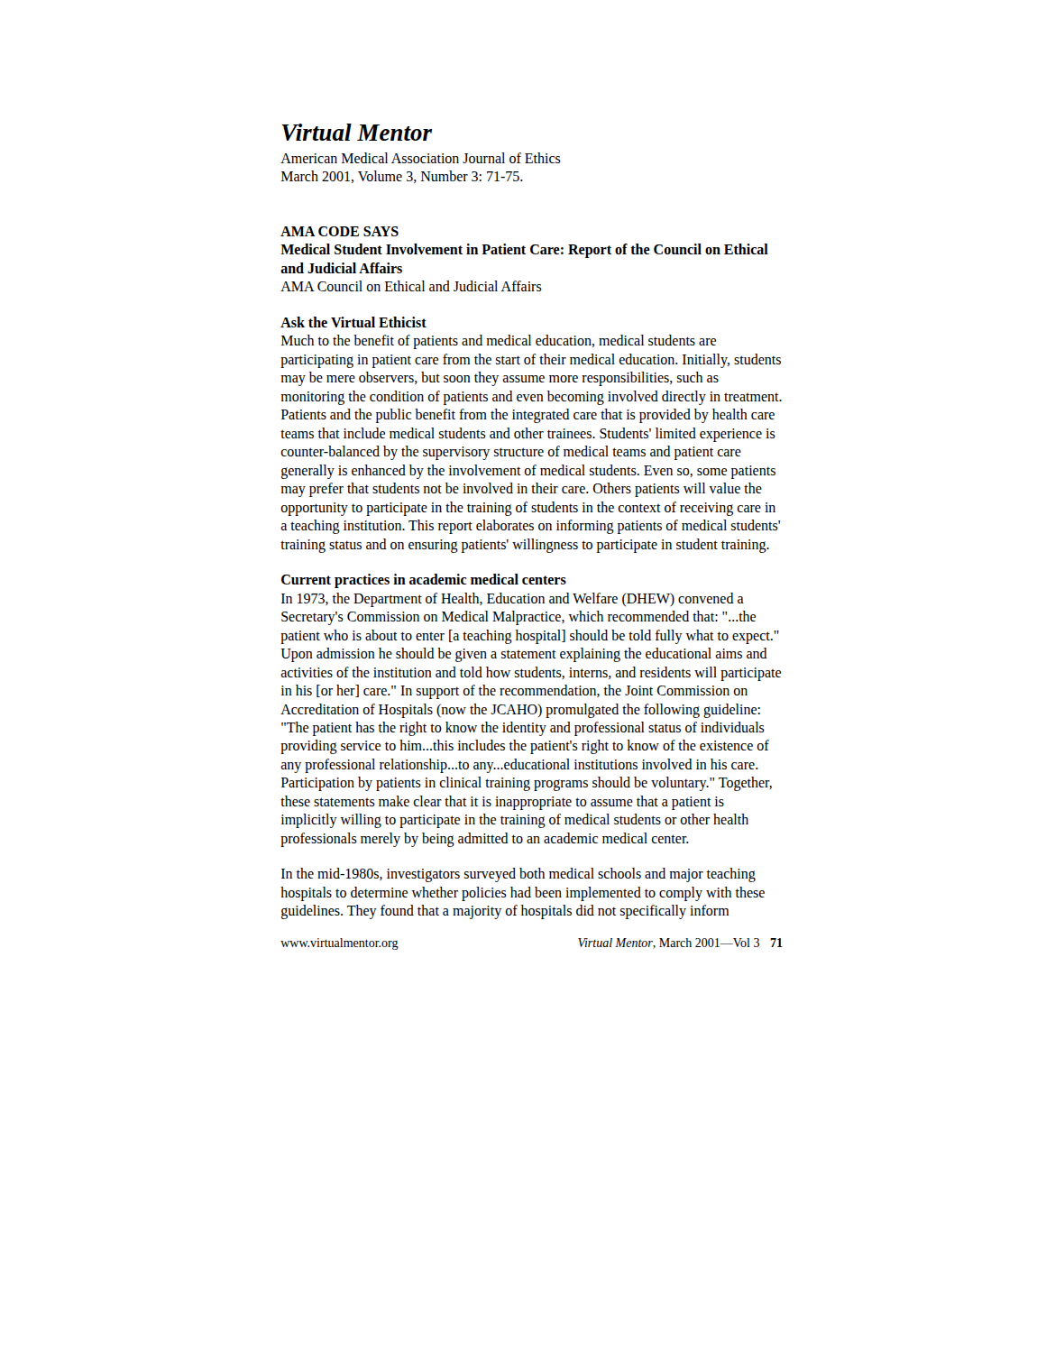Virtual Mentor
American Medical Association Journal of Ethics
March 2001, Volume 3, Number 3: 71-75.
AMA CODE SAYS
Medical Student Involvement in Patient Care: Report of the Council on Ethical and Judicial Affairs
AMA Council on Ethical and Judicial Affairs
Ask the Virtual Ethicist
Much to the benefit of patients and medical education, medical students are participating in patient care from the start of their medical education. Initially, students may be mere observers, but soon they assume more responsibilities, such as monitoring the condition of patients and even becoming involved directly in treatment. Patients and the public benefit from the integrated care that is provided by health care teams that include medical students and other trainees. Students' limited experience is counter-balanced by the supervisory structure of medical teams and patient care generally is enhanced by the involvement of medical students. Even so, some patients may prefer that students not be involved in their care. Others patients will value the opportunity to participate in the training of students in the context of receiving care in a teaching institution. This report elaborates on informing patients of medical students' training status and on ensuring patients' willingness to participate in student training.
Current practices in academic medical centers
In 1973, the Department of Health, Education and Welfare (DHEW) convened a Secretary's Commission on Medical Malpractice, which recommended that: "...the patient who is about to enter [a teaching hospital] should be told fully what to expect." Upon admission he should be given a statement explaining the educational aims and activities of the institution and told how students, interns, and residents will participate in his [or her] care." In support of the recommendation, the Joint Commission on Accreditation of Hospitals (now the JCAHO) promulgated the following guideline: "The patient has the right to know the identity and professional status of individuals providing service to him...this includes the patient's right to know of the existence of any professional relationship...to any...educational institutions involved in his care. Participation by patients in clinical training programs should be voluntary." Together, these statements make clear that it is inappropriate to assume that a patient is implicitly willing to participate in the training of medical students or other health professionals merely by being admitted to an academic medical center.
In the mid-1980s, investigators surveyed both medical schools and major teaching hospitals to determine whether policies had been implemented to comply with these guidelines. They found that a majority of hospitals did not specifically inform
www.virtualmentor.org Virtual Mentor, March 2001—Vol 371